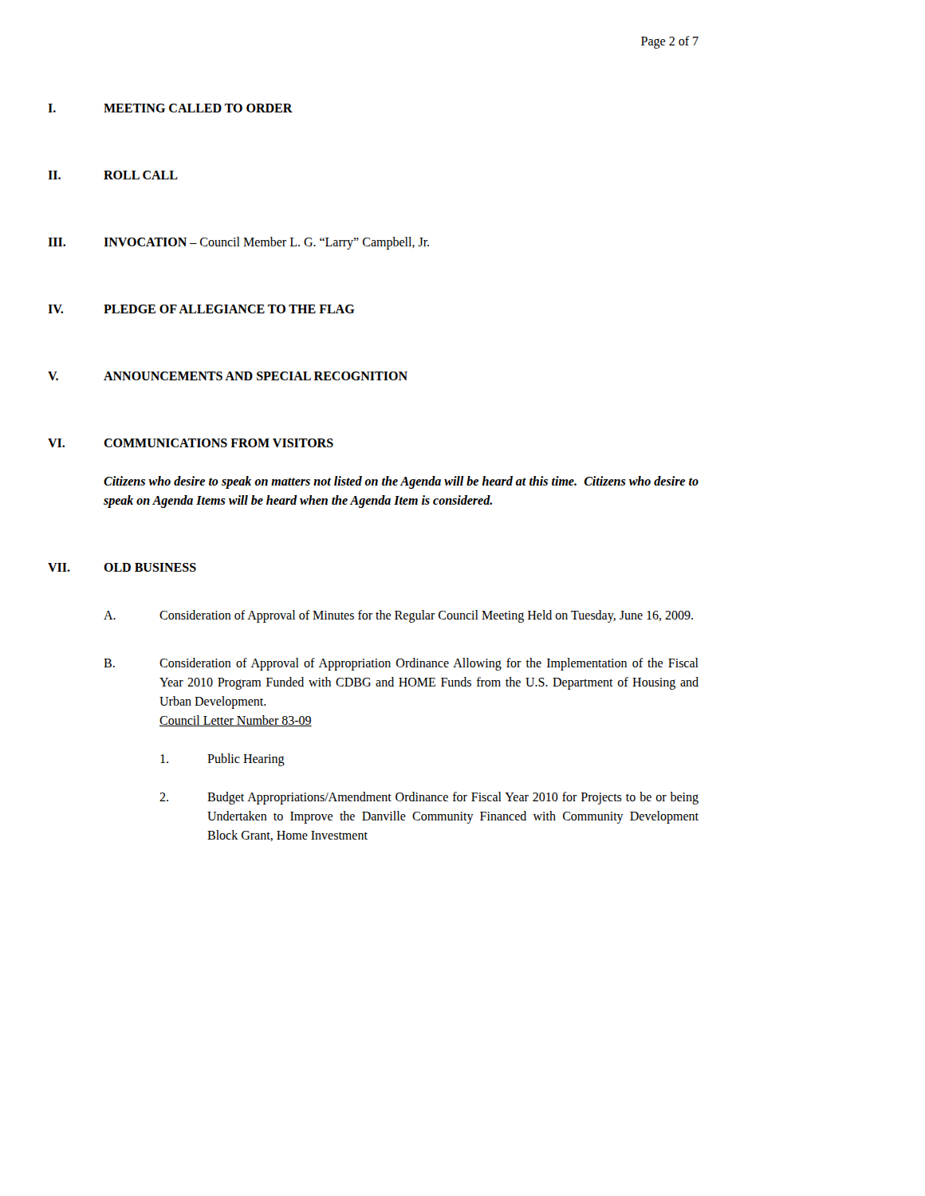Page 2 of 7
I.
MEETING CALLED TO ORDER
II.
ROLL CALL
III.
INVOCATION – Council Member L. G. “Larry” Campbell, Jr.
IV.
PLEDGE OF ALLEGIANCE TO THE FLAG
V.
ANNOUNCEMENTS AND SPECIAL RECOGNITION
VI.
COMMUNICATIONS FROM VISITORS
Citizens who desire to speak on matters not listed on the Agenda will be heard at this time. Citizens who desire to speak on Agenda Items will be heard when the Agenda Item is considered.
VII.
OLD BUSINESS
A.
Consideration of Approval of Minutes for the Regular Council Meeting Held on Tuesday, June 16, 2009.
B.
Consideration of Approval of Appropriation Ordinance Allowing for the Implementation of the Fiscal Year 2010 Program Funded with CDBG and HOME Funds from the U.S. Department of Housing and Urban Development.
Council Letter Number 83-09
1.
Public Hearing
2.
Budget Appropriations/Amendment Ordinance for Fiscal Year 2010 for Projects to be or being Undertaken to Improve the Danville Community Financed with Community Development Block Grant, Home Investment